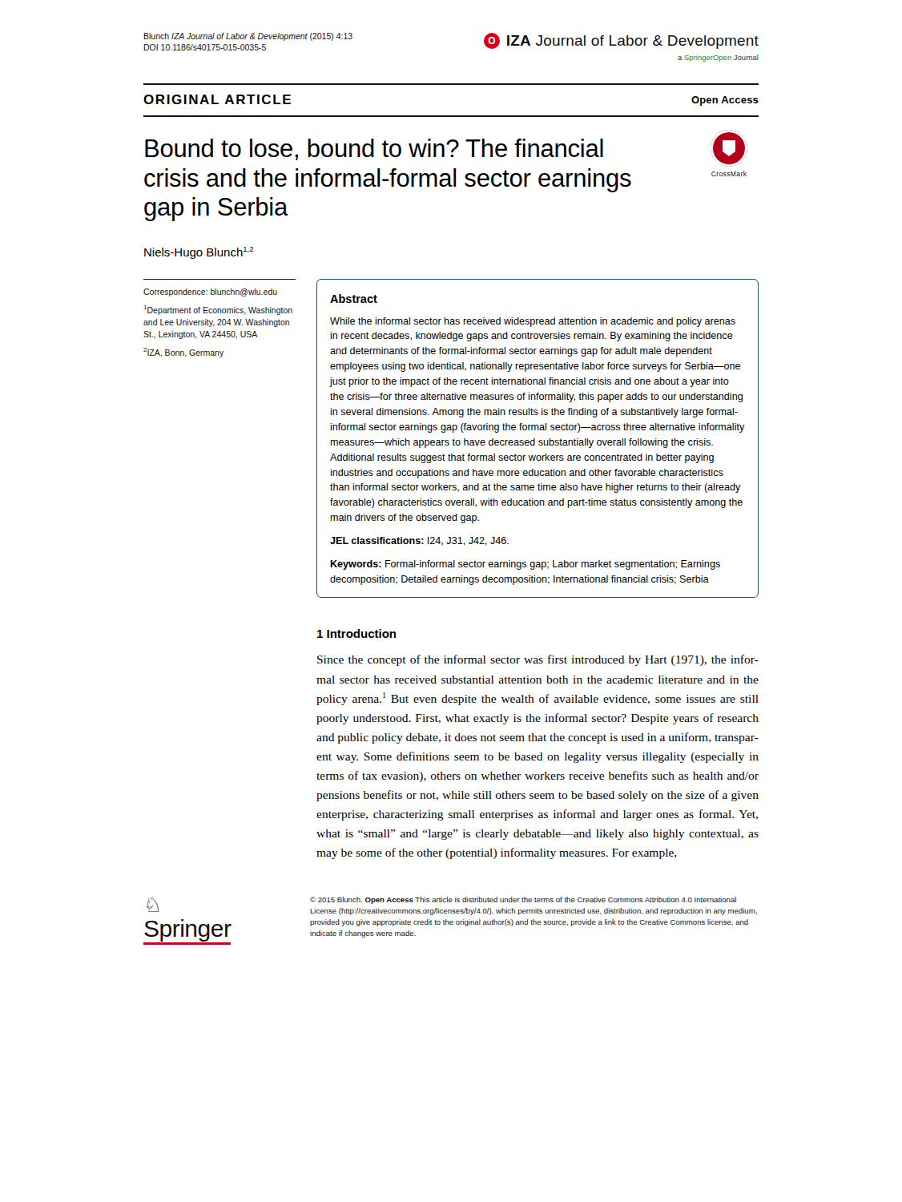Blunch IZA Journal of Labor & Development (2015) 4:13
DOI 10.1186/s40175-015-0035-5
O IZA Journal of Labor & Development
a SpringerOpen Journal
Original Article
Open Access
Bound to lose, bound to win? The financial crisis and the informal-formal sector earnings gap in Serbia
CrossMark
Niels-Hugo Blunch1,2
Correspondence: blunchn@wlu.edu
1Department of Economics, Washington and Lee University, 204 W. Washington St., Lexington, VA 24450, USA
2IZA, Bonn, Germany
Abstract
While the informal sector has received widespread attention in academic and policy arenas in recent decades, knowledge gaps and controversies remain. By examining the incidence and determinants of the formal-informal sector earnings gap for adult male dependent employees using two identical, nationally representative labor force surveys for Serbia—one just prior to the impact of the recent international financial crisis and one about a year into the crisis—for three alternative measures of informality, this paper adds to our understanding in several dimensions. Among the main results is the finding of a substantively large formal-informal sector earnings gap (favoring the formal sector)—across three alternative informality measures—which appears to have decreased substantially overall following the crisis. Additional results suggest that formal sector workers are concentrated in better paying industries and occupations and have more education and other favorable characteristics than informal sector workers, and at the same time also have higher returns to their (already favorable) characteristics overall, with education and part-time status consistently among the main drivers of the observed gap.
JEL classifications: I24, J31, J42, J46.
Keywords: Formal-informal sector earnings gap; Labor market segmentation; Earnings decomposition; Detailed earnings decomposition; International financial crisis; Serbia
1 Introduction
Since the concept of the informal sector was first introduced by Hart (1971), the informal sector has received substantial attention both in the academic literature and in the policy arena.1 But even despite the wealth of available evidence, some issues are still poorly understood. First, what exactly is the informal sector? Despite years of research and public policy debate, it does not seem that the concept is used in a uniform, transparent way. Some definitions seem to be based on legality versus illegality (especially in terms of tax evasion), others on whether workers receive benefits such as health and/or pensions benefits or not, while still others seem to be based solely on the size of a given enterprise, characterizing small enterprises as informal and larger ones as formal. Yet, what is “small” and “large” is clearly debatable—and likely also highly contextual, as may be some of the other (potential) informality measures. For example,
♘
Springer
© 2015 Blunch. Open Access This article is distributed under the terms of the Creative Commons Attribution 4.0 International License (http://creativecommons.org/licenses/by/4.0/), which permits unrestricted use, distribution, and reproduction in any medium, provided you give appropriate credit to the original author(s) and the source, provide a link to the Creative Commons license, and indicate if changes were made.